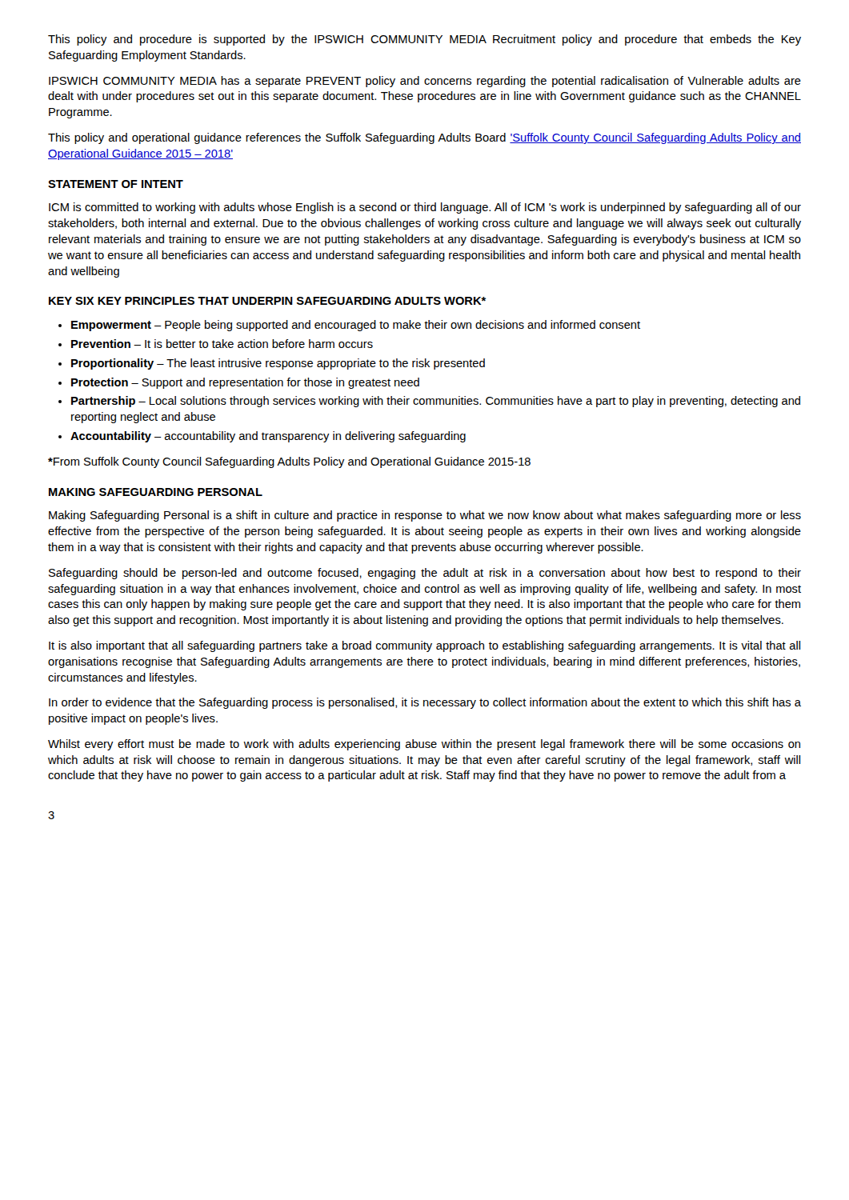This policy and procedure is supported by the IPSWICH COMMUNITY MEDIA Recruitment policy and procedure that embeds the Key Safeguarding Employment Standards.
IPSWICH COMMUNITY MEDIA has a separate PREVENT policy and concerns regarding the potential radicalisation of Vulnerable adults are dealt with under procedures set out in this separate document. These procedures are in line with Government guidance such as the CHANNEL Programme.
This policy and operational guidance references the Suffolk Safeguarding Adults Board 'Suffolk County Council Safeguarding Adults Policy and Operational Guidance 2015 – 2018'
STATEMENT OF INTENT
ICM is committed to working with adults whose English is a second or third language. All of ICM 's work is underpinned by safeguarding all of our stakeholders, both internal and external. Due to the obvious challenges of working cross culture and language we will always seek out culturally relevant materials and training to ensure we are not putting stakeholders at any disadvantage. Safeguarding is everybody's business at ICM so we want to ensure all beneficiaries can access and understand safeguarding responsibilities and inform both care and physical and mental health and wellbeing
KEY SIX KEY PRINCIPLES THAT UNDERPIN SAFEGUARDING ADULTS WORK*
Empowerment – People being supported and encouraged to make their own decisions and informed consent
Prevention – It is better to take action before harm occurs
Proportionality – The least intrusive response appropriate to the risk presented
Protection – Support and representation for those in greatest need
Partnership – Local solutions through services working with their communities. Communities have a part to play in preventing, detecting and reporting neglect and abuse
Accountability – accountability and transparency in delivering safeguarding
*From Suffolk County Council Safeguarding Adults Policy and Operational Guidance 2015-18
MAKING SAFEGUARDING PERSONAL
Making Safeguarding Personal is a shift in culture and practice in response to what we now know about what makes safeguarding more or less effective from the perspective of the person being safeguarded. It is about seeing people as experts in their own lives and working alongside them in a way that is consistent with their rights and capacity and that prevents abuse occurring wherever possible.
Safeguarding should be person-led and outcome focused, engaging the adult at risk in a conversation about how best to respond to their safeguarding situation in a way that enhances involvement, choice and control as well as improving quality of life, wellbeing and safety. In most cases this can only happen by making sure people get the care and support that they need. It is also important that the people who care for them also get this support and recognition. Most importantly it is about listening and providing the options that permit individuals to help themselves.
It is also important that all safeguarding partners take a broad community approach to establishing safeguarding arrangements. It is vital that all organisations recognise that Safeguarding Adults arrangements are there to protect individuals, bearing in mind different preferences, histories, circumstances and lifestyles.
In order to evidence that the Safeguarding process is personalised, it is necessary to collect information about the extent to which this shift has a positive impact on people's lives.
Whilst every effort must be made to work with adults experiencing abuse within the present legal framework there will be some occasions on which adults at risk will choose to remain in dangerous situations. It may be that even after careful scrutiny of the legal framework, staff will conclude that they have no power to gain access to a particular adult at risk. Staff may find that they have no power to remove the adult from a
3